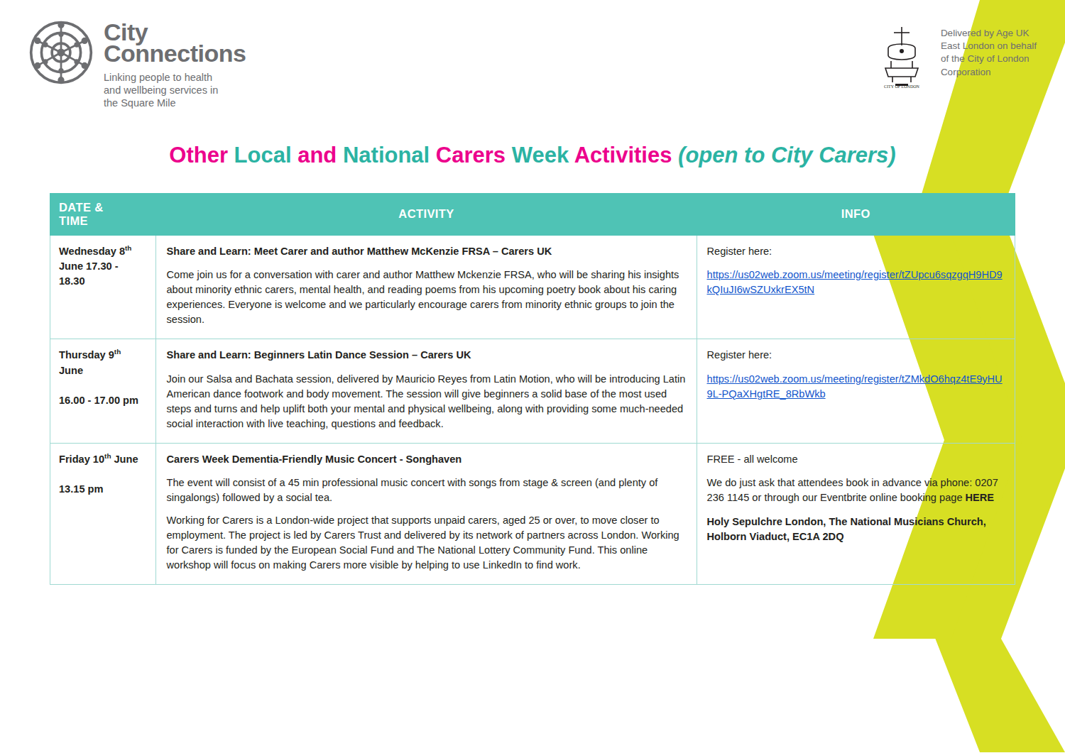City Connections
Linking people to health
and wellbeing services in
the Square Mile
CITY OF LONDON
Delivered by Age UK
East London on behalf
of the City of London
Corporation
Other Local and National Carers Week Activities (open to City Carers)
| DATE & TIME | ACTIVITY | INFO |
| --- | --- | --- |
| Wednesday 8 th June 17.30 - 18.30 | Share and Learn: Meet Carer and author Matthew McKenzie FRSA – Carers UK Come join us for a conversation with carer and author Matthew Mckenzie FRSA, who will be sharing his insights about minority ethnic carers, mental health, and reading poems from his upcoming poetry book about his caring experiences. Everyone is welcome and we particularly encourage carers from minority ethnic groups to join the session. | Register here: https://us02web.zoom.us/meeting/register/tZUpcu6sqzgqH9HD9kQIuJI6wSZUxkrEX5tN |
| Thursday 9 th June 16.00 - 17.00 pm | Share and Learn: Beginners Latin Dance Session – Carers UK Join our Salsa and Bachata session, delivered by Mauricio Reyes from Latin Motion, who will be introducing Latin American dance footwork and body movement. The session will give beginners a solid base of the most used steps and turns and help uplift both your mental and physical wellbeing, along with providing some much-needed social interaction with live teaching, questions and feedback. | Register here: https://us02web.zoom.us/meeting/register/tZMkdO6hqz4tE9yHU9L-PQaXHgtRE_8RbWkb |
| Friday 10 th June 13.15 pm | Carers Week Dementia-Friendly Music Concert - Songhaven The event will consist of a 45 min professional music concert with songs from stage & screen (and plenty of singalongs) followed by a social tea. Working for Carers is a London-wide project that supports unpaid carers, aged 25 or over, to move closer to employment. The project is led by Carers Trust and delivered by its network of partners across London. Working for Carers is funded by the European Social Fund and The National Lottery Community Fund. This online workshop will focus on making Carers more visible by helping to use LinkedIn to find work. | FREE - all welcome We do just ask that attendees book in advance via phone: 0207 236 1145 or through our Eventbrite online booking page HERE Holy Sepulchre London, The National Musicians Church, Holborn Viaduct, EC1A 2DQ |